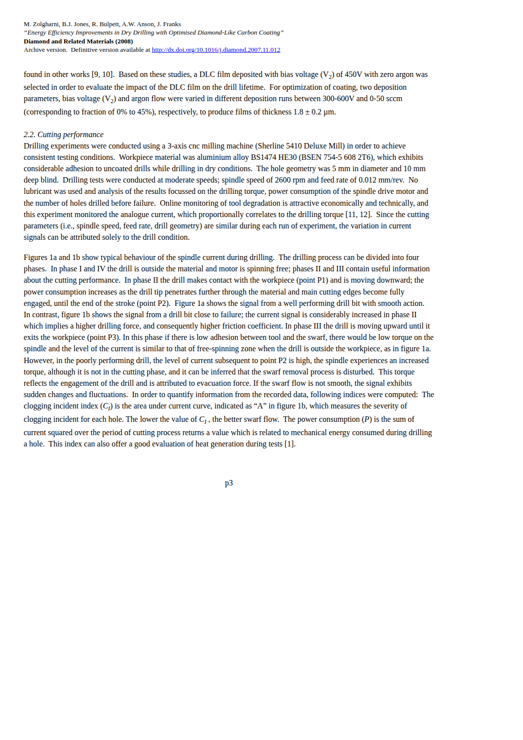M. Zolgharni, B.J. Jones, R. Bulpett, A.W. Anson, J. Franks
“Energy Efficiency Improvements in Dry Drilling with Optimised Diamond-Like Carbon Coating”
Diamond and Related Materials (2008)
Archive version. Definitive version available at http://dx.doi.org/10.1016/j.diamond.2007.11.012
found in other works [9, 10]. Based on these studies, a DLC film deposited with bias voltage (V2) of 450V with zero argon was selected in order to evaluate the impact of the DLC film on the drill lifetime. For optimization of coating, two deposition parameters, bias voltage (V2) and argon flow were varied in different deposition runs between 300-600V and 0-50 sccm (corresponding to fraction of 0% to 45%), respectively, to produce films of thickness 1.8 ± 0.2 µm.
2.2. Cutting performance
Drilling experiments were conducted using a 3-axis cnc milling machine (Sherline 5410 Deluxe Mill) in order to achieve consistent testing conditions. Workpiece material was aluminium alloy BS1474 HE30 (BSEN 754-5 608 2T6), which exhibits considerable adhesion to uncoated drills while drilling in dry conditions. The hole geometry was 5 mm in diameter and 10 mm deep blind. Drilling tests were conducted at moderate speeds; spindle speed of 2600 rpm and feed rate of 0.012 mm/rev. No lubricant was used and analysis of the results focussed on the drilling torque, power consumption of the spindle drive motor and the number of holes drilled before failure. Online monitoring of tool degradation is attractive economically and technically, and this experiment monitored the analogue current, which proportionally correlates to the drilling torque [11, 12]. Since the cutting parameters (i.e., spindle speed, feed rate, drill geometry) are similar during each run of experiment, the variation in current signals can be attributed solely to the drill condition.
Figures 1a and 1b show typical behaviour of the spindle current during drilling. The drilling process can be divided into four phases. In phase I and IV the drill is outside the material and motor is spinning free; phases II and III contain useful information about the cutting performance. In phase II the drill makes contact with the workpiece (point P1) and is moving downward; the power consumption increases as the drill tip penetrates further through the material and main cutting edges become fully engaged, until the end of the stroke (point P2). Figure 1a shows the signal from a well performing drill bit with smooth action. In contrast, figure 1b shows the signal from a drill bit close to failure; the current signal is considerably increased in phase II which implies a higher drilling force, and consequently higher friction coefficient. In phase III the drill is moving upward until it exits the workpiece (point P3). In this phase if there is low adhesion between tool and the swarf, there would be low torque on the spindle and the level of the current is similar to that of free-spinning zone when the drill is outside the workpiece, as in figure 1a. However, in the poorly performing drill, the level of current subsequent to point P2 is high, the spindle experiences an increased torque, although it is not in the cutting phase, and it can be inferred that the swarf removal process is disturbed. This torque reflects the engagement of the drill and is attributed to evacuation force. If the swarf flow is not smooth, the signal exhibits sudden changes and fluctuations. In order to quantify information from the recorded data, following indices were computed: The clogging incident index (CI) is the area under current curve, indicated as “A” in figure 1b, which measures the severity of clogging incident for each hole. The lower the value of CI , the better swarf flow. The power consumption (P) is the sum of current squared over the period of cutting process returns a value which is related to mechanical energy consumed during drilling a hole. This index can also offer a good evaluation of heat generation during tests [1].
p3